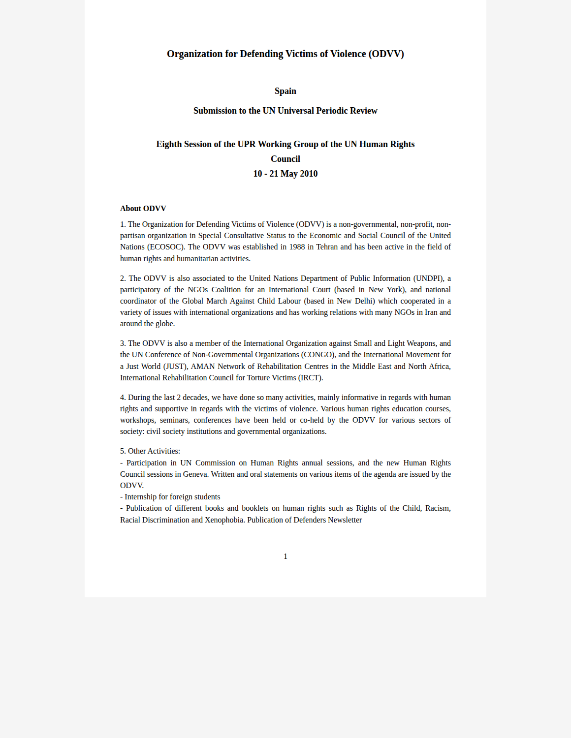Organization for Defending Victims of Violence (ODVV)
Spain
Submission to the UN Universal Periodic Review
Eighth Session of the UPR Working Group of the UN Human Rights
Council
10 - 21 May 2010
About ODVV
1. The Organization for Defending Victims of Violence (ODVV) is a non-governmental, non-profit, non-partisan organization in Special Consultative Status to the Economic and Social Council of the United Nations (ECOSOC). The ODVV was established in 1988 in Tehran and has been active in the field of human rights and humanitarian activities.
2. The ODVV is also associated to the United Nations Department of Public Information (UNDPI), a participatory of the NGOs Coalition for an International Court (based in New York), and national coordinator of the Global March Against Child Labour (based in New Delhi) which cooperated in a variety of issues with international organizations and has working relations with many NGOs in Iran and around the globe.
3. The ODVV is also a member of the International Organization against Small and Light Weapons, and the UN Conference of Non-Governmental Organizations (CONGO), and the International Movement for a Just World (JUST), AMAN Network of Rehabilitation Centres in the Middle East and North Africa, International Rehabilitation Council for Torture Victims (IRCT).
4. During the last 2 decades, we have done so many activities, mainly informative in regards with human rights and supportive in regards with the victims of violence. Various human rights education courses, workshops, seminars, conferences have been held or co-held by the ODVV for various sectors of society: civil society institutions and governmental organizations.
5. Other Activities:
- Participation in UN Commission on Human Rights annual sessions, and the new Human Rights Council sessions in Geneva. Written and oral statements on various items of the agenda are issued by the ODVV.
- Internship for foreign students
- Publication of different books and booklets on human rights such as Rights of the Child, Racism, Racial Discrimination and Xenophobia. Publication of Defenders Newsletter
1